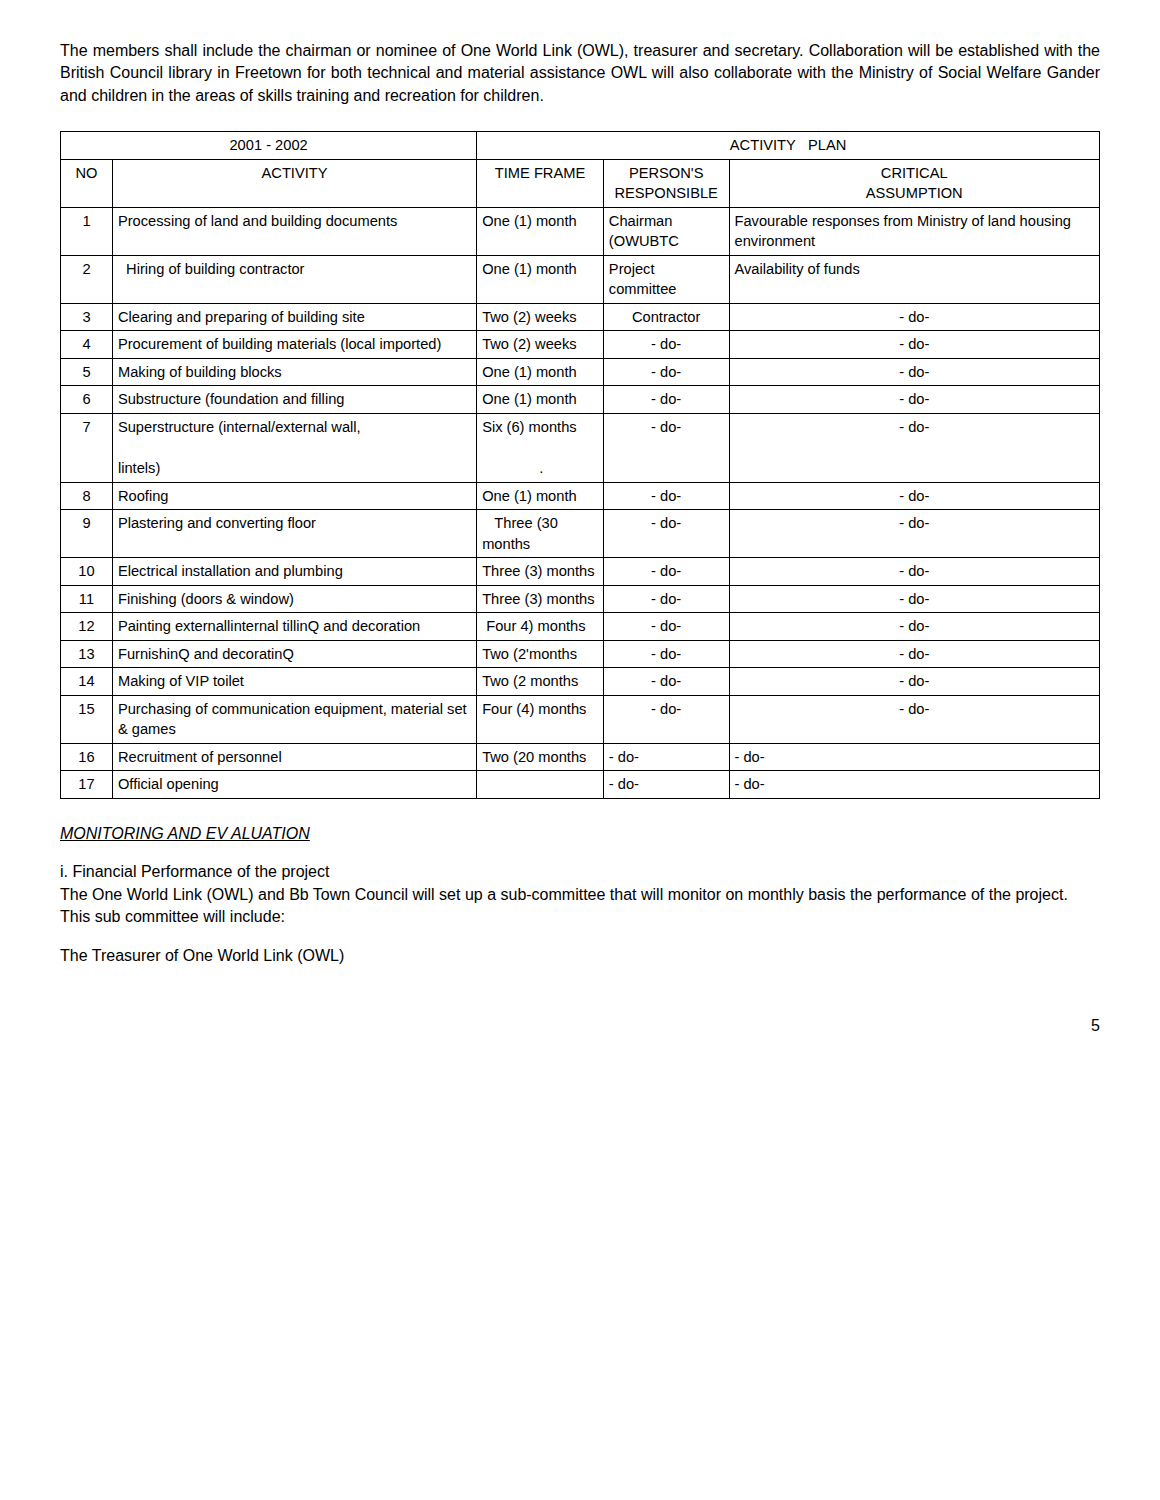The members shall include the chairman or nominee of One World Link (OWL), treasurer and secretary. Collaboration will be established with the British Council library in Freetown for both technical and material assistance OWL will also collaborate with the Ministry of Social Welfare Gander and children in the areas of skills training and recreation for children.
| 2001 - 2002 | ACTIVITY PLAN |
| --- | --- |
| NO | ACTIVITY | TIME FRAME | PERSON'S RESPONSIBLE | CRITICAL ASSUMPTION |
| 1 | Processing of land and building documents | One (1) month | Chairman (OWUBTC | Favourable responses from Ministry of land housing environment |
| 2 | Hiring of building contractor | One (1) month | Project committee | Availability of funds |
| 3 | Clearing and preparing of building site | Two (2) weeks | Contractor | - do- |
| 4 | Procurement of building materials (local imported) | Two (2) weeks | - do- | - do- |
| 5 | Making of building blocks | One (1) month | - do- | - do- |
| 6 | Substructure (foundation and filling | One (1) month | - do- | - do- |
| 7 | Superstructure (internal/external wall, lintels) | Six (6) months . | - do- | - do- |
| 8 | Roofing | One (1) month | - do- | - do- |
| 9 | Plastering and converting floor | Three (30 months | - do- | - do- |
| 10 | Electrical installation and plumbing | Three (3) months | - do- | - do- |
| 11 | Finishing (doors & window) | Three (3) months | - do- | - do- |
| 12 | Painting externallinternal tillinQ and decoration | Four 4) months | - do- | - do- |
| 13 | FurnishinQ and decoratinQ | Two (2'months | - do- | - do- |
| 14 | Making of VIP toilet | Two (2 months | - do- | - do- |
| 15 | Purchasing of communication equipment, material set & games | Four (4) months | - do- | - do- |
| 16 | Recruitment of personnel | Two (20 months | - do- | - do- |
| 17 | Official opening | | - do- | - do- |
MONITORING AND EV ALUATION
i. Financial Performance of the project
The One World Link (OWL) and Bb Town Council will set up a sub-committee that will monitor on monthly basis the performance of the project. This sub committee will include:
The Treasurer of One World Link (OWL)
5